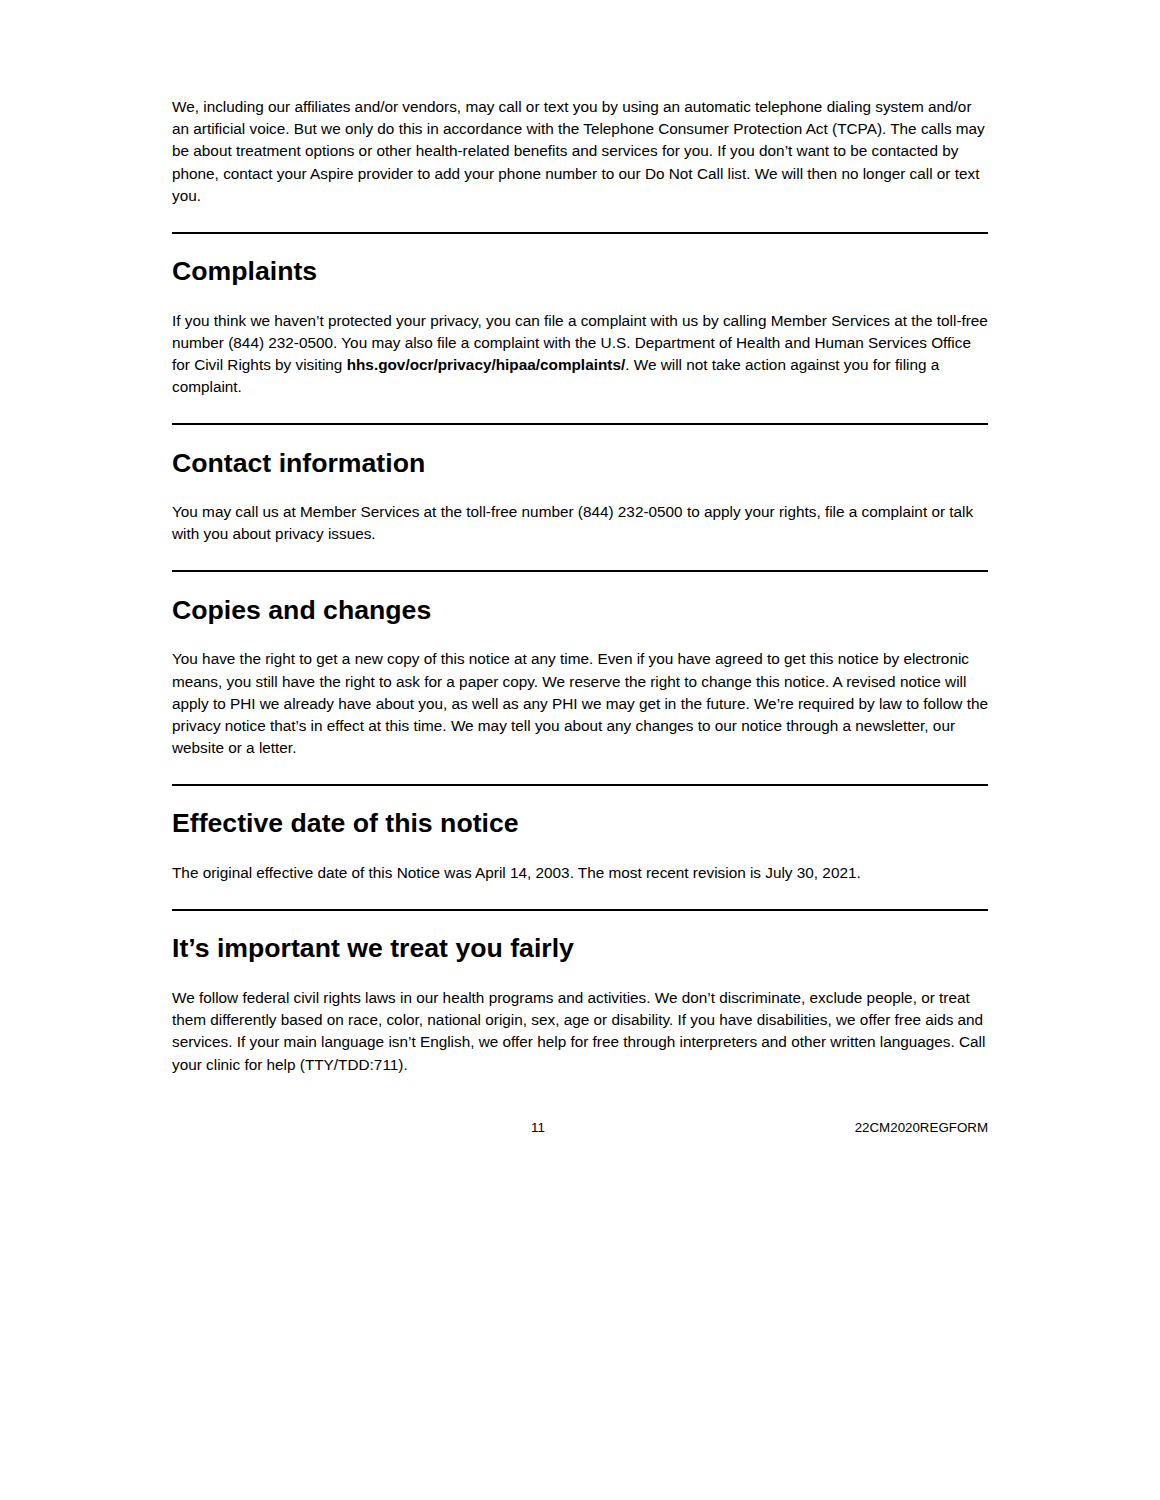We, including our affiliates and/or vendors, may call or text you by using an automatic telephone dialing system and/or an artificial voice. But we only do this in accordance with the Telephone Consumer Protection Act (TCPA). The calls may be about treatment options or other health-related benefits and services for you. If you don’t want to be contacted by phone, contact your Aspire provider to add your phone number to our Do Not Call list. We will then no longer call or text you.
Complaints
If you think we haven’t protected your privacy, you can file a complaint with us by calling Member Services at the toll-free number (844) 232-0500. You may also file a complaint with the U.S. Department of Health and Human Services Office for Civil Rights by visiting hhs.gov/ocr/privacy/hipaa/complaints/. We will not take action against you for filing a complaint.
Contact information
You may call us at Member Services at the toll-free number (844) 232-0500 to apply your rights, file a complaint or talk with you about privacy issues.
Copies and changes
You have the right to get a new copy of this notice at any time. Even if you have agreed to get this notice by electronic means, you still have the right to ask for a paper copy. We reserve the right to change this notice. A revised notice will apply to PHI we already have about you, as well as any PHI we may get in the future. We’re required by law to follow the privacy notice that’s in effect at this time. We may tell you about any changes to our notice through a newsletter, our website or a letter.
Effective date of this notice
The original effective date of this Notice was April 14, 2003. The most recent revision is July 30, 2021.
It’s important we treat you fairly
We follow federal civil rights laws in our health programs and activities. We don’t discriminate, exclude people, or treat them differently based on race, color, national origin, sex, age or disability. If you have disabilities, we offer free aids and services. If your main language isn’t English, we offer help for free through interpreters and other written languages. Call your clinic for help (TTY/TDD:711).
11 22CM2020REGFORM